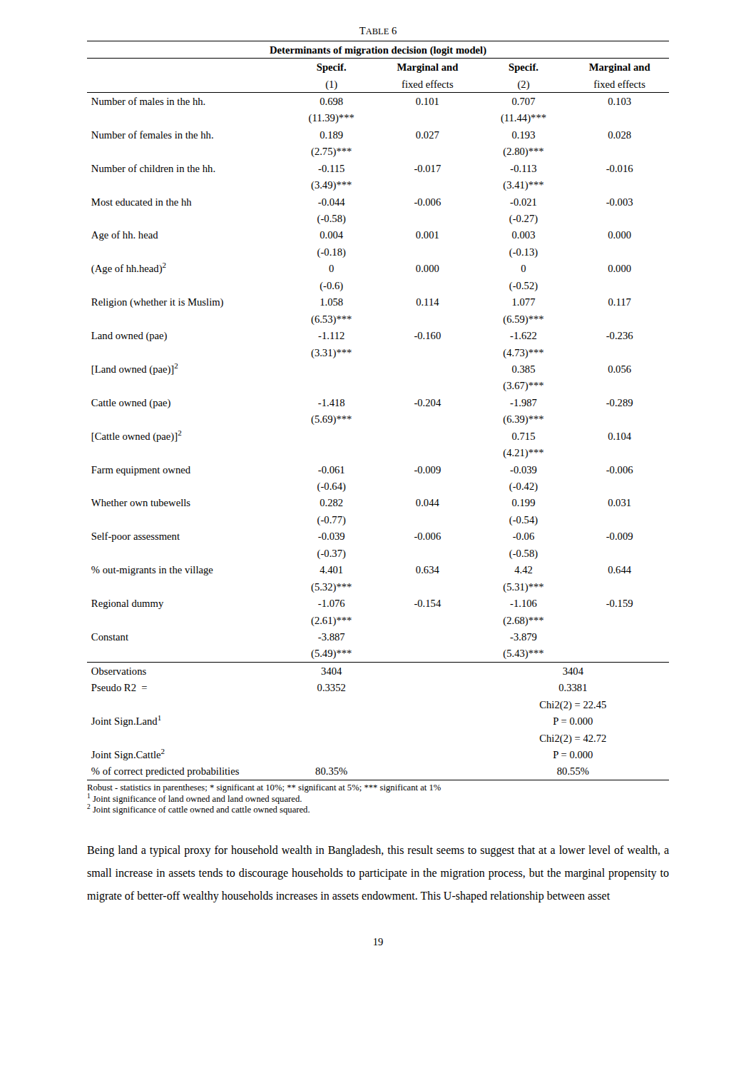T ABLE 6
| Determinants of migration decision (logit model) |
| --- |
| | Specif. | Marginal and | Specif. | Marginal and |
| | (1) | fixed effects | (2) | fixed effects |
| Number of males in the hh. | 0.698 | 0.101 | 0.707 | 0.103 |
| | (11.39)*** | | (11.44)*** | |
| Number of females in the hh. | 0.189 | 0.027 | 0.193 | 0.028 |
| | (2.75)*** | | (2.80)*** | |
| Number of children in the hh. | -0.115 | -0.017 | -0.113 | -0.016 |
| | (3.49)*** | | (3.41)*** | |
| Most educated in the hh | -0.044 | -0.006 | -0.021 | -0.003 |
| | (-0.58) | | (-0.27) | |
| Age of hh. head | 0.004 | 0.001 | 0.003 | 0.000 |
| | (-0.18) | | (-0.13) | |
| (Age of hh.head) 2 | 0 | 0.000 | 0 | 0.000 |
| | (-0.6) | | (-0.52) | |
| Religion (whether it is Muslim) | 1.058 | 0.114 | 1.077 | 0.117 |
| | (6.53)*** | | (6.59)*** | |
| Land owned (pae) | -1.112 | -0.160 | -1.622 | -0.236 |
| | (3.31)*** | | (4.73)*** | |
| [Land owned (pae)] 2 | | | 0.385 | 0.056 |
| | | | (3.67)*** | |
| Cattle owned (pae) | -1.418 | -0.204 | -1.987 | -0.289 |
| | (5.69)*** | | (6.39)*** | |
| [Cattle owned (pae)] 2 | | | 0.715 | 0.104 |
| | | | (4.21)*** | |
| Farm equipment owned | -0.061 | -0.009 | -0.039 | -0.006 |
| | (-0.64) | | (-0.42) | |
| Whether own tubewells | 0.282 | 0.044 | 0.199 | 0.031 |
| | (-0.77) | | (-0.54) | |
| Self-poor assessment | -0.039 | -0.006 | -0.06 | -0.009 |
| | (-0.37) | | (-0.58) | |
| % out-migrants in the village | 4.401 | 0.634 | 4.42 | 0.644 |
| | (5.32)*** | | (5.31)*** | |
| Regional dummy | -1.076 | -0.154 | -1.106 | -0.159 |
| | (2.61)*** | | (2.68)*** | |
| Constant | -3.887 | | -3.879 | |
| | (5.49)*** | | (5.43)*** | |
| Observations | 3404 | | 3404 |
| Pseudo R2 = | 0.3352 | | 0.3381 |
| | | | Chi2(2) = 22.45 |
| Joint Sign.Land 1 | | | P = 0.000 |
| | | | Chi2(2) = 42.72 |
| Joint Sign.Cattle 2 | | | P = 0.000 |
| % of correct predicted probabilities | 80.35% | | 80.55% |
Robust - statistics in parentheses; * significant at 10%; ** significant at 5%; *** significant at 1%
1 Joint significance of land owned and land owned squared.
2 Joint significance of cattle owned and cattle owned squared.
Being land a typical proxy for household wealth in Bangladesh, this result seems to suggest that at a lower level of wealth, a small increase in assets tends to discourage households to participate in the migration process, but the marginal propensity to migrate of better-off wealthy households increases in assets endowment. This U-shaped relationship between asset
19